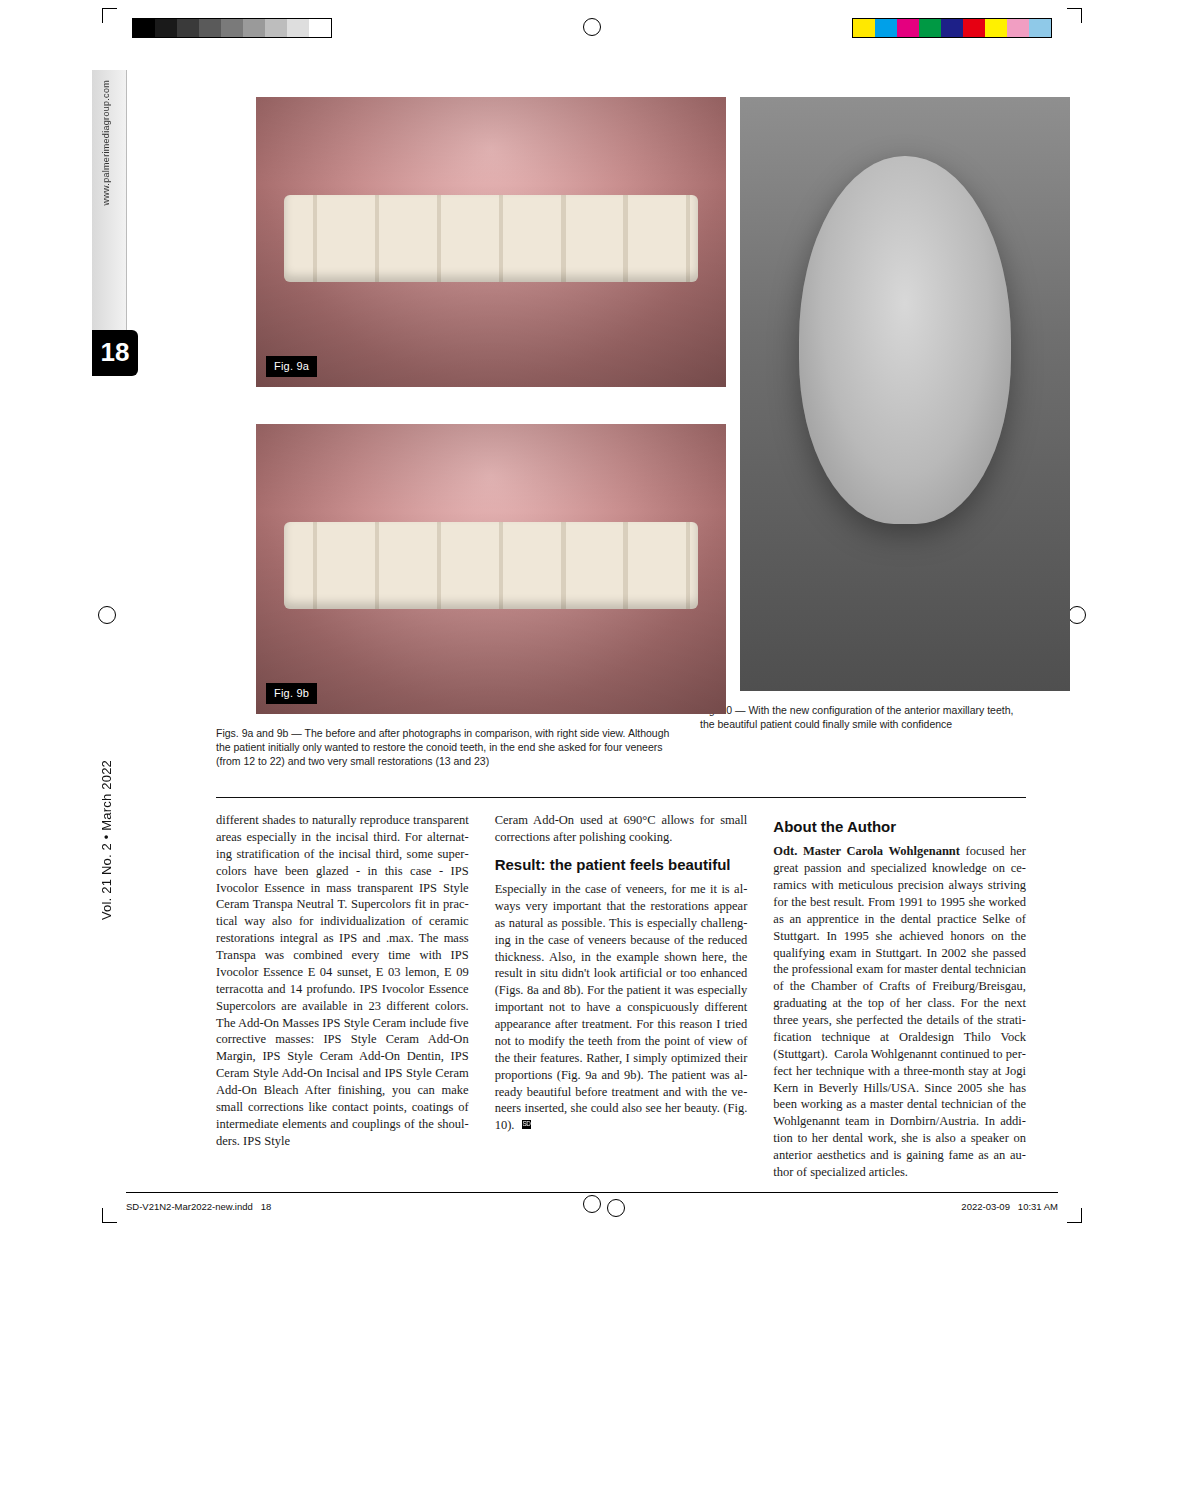www.palmerimediagroup.com
18
Vol. 21 No. 2 • March 2022
Fig. 9a
Fig. 9b
Figs. 9a and 9b — The before and after photographs in comparison, with right side view. Although the patient initially only wanted to restore the conoid teeth, in the end she asked for four veneers (from 12 to 22) and two very small restorations (13 and 23)
Fig. 10 — With the new configuration of the anterior maxillary teeth, the beautiful patient could finally smile with confidence
different shades to naturally reproduce transparent areas especially in the incisal third. For alternating stratification of the incisal third, some supercolors have been glazed - in this case - IPS Ivocolor Essence in mass transparent IPS Style Ceram Transpa Neutral T. Supercolors fit in practical way also for individualization of ceramic restorations integral as IPS and .max. The mass Transpa was combined every time with IPS Ivocolor Essence E 04 sunset, E 03 lemon, E 09 terracotta and 14 profundo. IPS Ivocolor Essence Supercolors are available in 23 different colors. The Add-On Masses IPS Style Ceram include five corrective masses: IPS Style Ceram Add-On Margin, IPS Style Ceram Add-On Dentin, IPS Ceram Style Add-On Incisal and IPS Style Ceram Add-On Bleach After finishing, you can make small corrections like contact points, coatings of intermediate elements and couplings of the shoulders. IPS Style
Ceram Add-On used at 690°C allows for small corrections after polishing cooking.
Result: the patient feels beautiful
Especially in the case of veneers, for me it is always very important that the restorations appear as natural as possible. This is especially challenging in the case of veneers because of the reduced thickness. Also, in the example shown here, the result in situ didn't look artificial or too enhanced (Figs. 8a and 8b). For the patient it was especially important not to have a conspicuously different appearance after treatment. For this reason I tried not to modify the teeth from the point of view of the their features. Rather, I simply optimized their proportions (Fig. 9a and 9b). The patient was already beautiful before treatment and with the veneers inserted, she could also see her beauty. (Fig. 10).
About the Author
Odt. Master Carola Wohlgenannt focused her great passion and specialized knowledge on ceramics with meticulous precision always striving for the best result. From 1991 to 1995 she worked as an apprentice in the dental practice Selke of Stuttgart. In 1995 she achieved honors on the qualifying exam in Stuttgart. In 2002 she passed the professional exam for master dental technician of the Chamber of Crafts of Freiburg/Breisgau, graduating at the top of her class. For the next three years, she perfected the details of the stratification technique at Oraldesign Thilo Vock (Stuttgart). Carola Wohlgenannt continued to perfect her technique with a three-month stay at Jogi Kern in Beverly Hills/USA. Since 2005 she has been working as a master dental technician of the Wohlgenannt team in Dornbirn/Austria. In addition to her dental work, she is also a speaker on anterior aesthetics and is gaining fame as an author of specialized articles.
SD-V21N2-Mar2022-new.indd 18 2022-03-09 10:31 AM